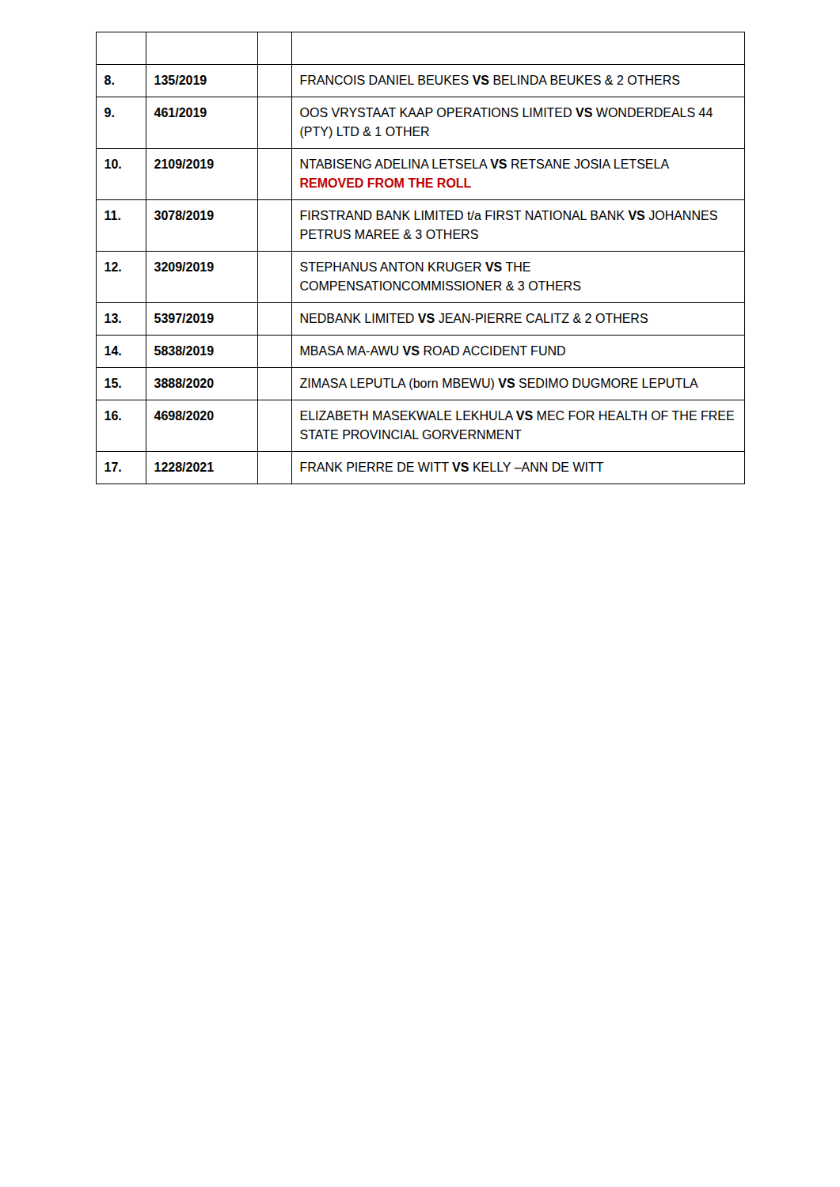| 8. | 135/2019 | | FRANCOIS DANIEL BEUKES VS BELINDA BEUKES & 2 OTHERS |
| 9. | 461/2019 | | OOS VRYSTAAT KAAP OPERATIONS LIMITED VS WONDERDEALS 44 (PTY) LTD & 1 OTHER |
| 10. | 2109/2019 | | NTABISENG ADELINA LETSELA VS RETSANE JOSIA LETSELA REMOVED FROM THE ROLL |
| 11. | 3078/2019 | | FIRSTRAND BANK LIMITED t/a FIRST NATIONAL BANK VS JOHANNES PETRUS MAREE & 3 OTHERS |
| 12. | 3209/2019 | | STEPHANUS ANTON KRUGER VS THE COMPENSATIONCOMMISSIONER & 3 OTHERS |
| 13. | 5397/2019 | | NEDBANK LIMITED VS JEAN-PIERRE CALITZ & 2 OTHERS |
| 14. | 5838/2019 | | MBASA MA-AWU VS ROAD ACCIDENT FUND |
| 15. | 3888/2020 | | ZIMASA LEPUTLA (born MBEWU) VS SEDIMO DUGMORE LEPUTLA |
| 16. | 4698/2020 | | ELIZABETH MASEKWALE LEKHULA VS MEC FOR HEALTH OF THE FREE STATE PROVINCIAL GORVERNMENT |
| 17. | 1228/2021 | | FRANK PIERRE DE WITT VS KELLY –ANN DE WITT |